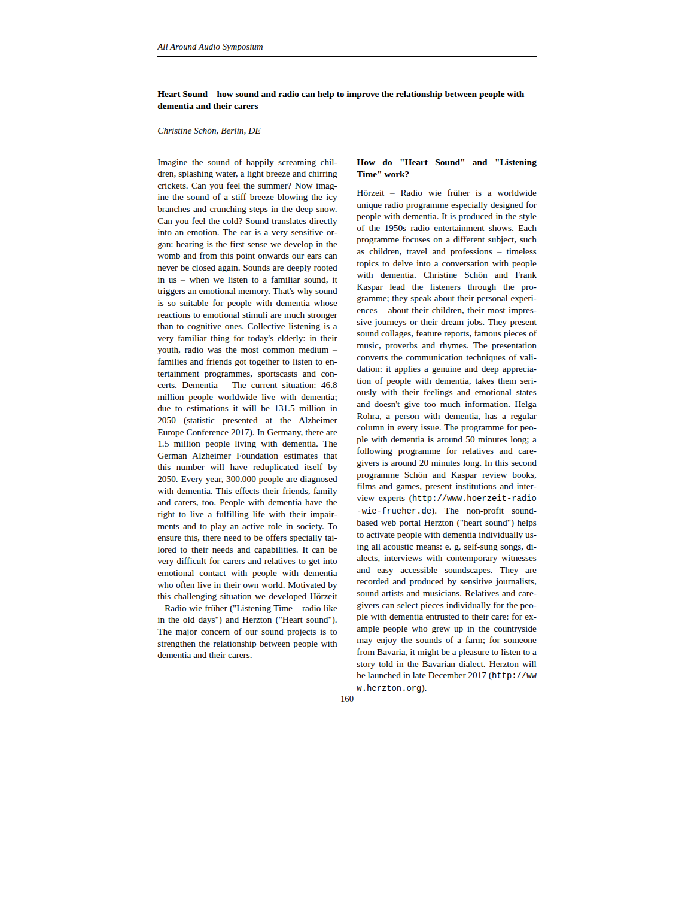All Around Audio Symposium
Heart Sound – how sound and radio can help to improve the relationship between people with dementia and their carers
Christine Schön, Berlin, DE
Imagine the sound of happily screaming children, splashing water, a light breeze and chirring crickets. Can you feel the summer? Now imagine the sound of a stiff breeze blowing the icy branches and crunching steps in the deep snow. Can you feel the cold? Sound translates directly into an emotion. The ear is a very sensitive organ: hearing is the first sense we develop in the womb and from this point onwards our ears can never be closed again. Sounds are deeply rooted in us – when we listen to a familiar sound, it triggers an emotional memory. That's why sound is so suitable for people with dementia whose reactions to emotional stimuli are much stronger than to cognitive ones. Collective listening is a very familiar thing for today's elderly: in their youth, radio was the most common medium – families and friends got together to listen to entertainment programmes, sportscasts and concerts. Dementia – The current situation: 46.8 million people worldwide live with dementia; due to estimations it will be 131.5 million in 2050 (statistic presented at the Alzheimer Europe Conference 2017). In Germany, there are 1.5 million people living with dementia. The German Alzheimer Foundation estimates that this number will have reduplicated itself by 2050. Every year, 300.000 people are diagnosed with dementia. This effects their friends, family and carers, too. People with dementia have the right to live a fulfilling life with their impairments and to play an active role in society. To ensure this, there need to be offers specially tailored to their needs and capabilities. It can be very difficult for carers and relatives to get into emotional contact with people with dementia who often live in their own world. Motivated by this challenging situation we developed Hörzeit – Radio wie früher ("Listening Time – radio like in the old days") and Herzton ("Heart sound"). The major concern of our sound projects is to strengthen the relationship between people with dementia and their carers.
How do "Heart Sound" and "Listening Time" work?
Hörzeit – Radio wie früher is a worldwide unique radio programme especially designed for people with dementia. It is produced in the style of the 1950s radio entertainment shows. Each programme focuses on a different subject, such as children, travel and professions – timeless topics to delve into a conversation with people with dementia. Christine Schön and Frank Kaspar lead the listeners through the programme; they speak about their personal experiences – about their children, their most impressive journeys or their dream jobs. They present sound collages, feature reports, famous pieces of music, proverbs and rhymes. The presentation converts the communication techniques of validation: it applies a genuine and deep appreciation of people with dementia, takes them seriously with their feelings and emotional states and doesn't give too much information. Helga Rohra, a person with dementia, has a regular column in every issue. The programme for people with dementia is around 50 minutes long; a following programme for relatives and caregivers is around 20 minutes long. In this second programme Schön and Kaspar review books, films and games, present institutions and interview experts (http://www.hoerzeit-radio-wie-frueher.de). The non-profit sound-based web portal Herzton ("heart sound") helps to activate people with dementia individually using all acoustic means: e. g. self-sung songs, dialects, interviews with contemporary witnesses and easy accessible soundscapes. They are recorded and produced by sensitive journalists, sound artists and musicians. Relatives and caregivers can select pieces individually for the people with dementia entrusted to their care: for example people who grew up in the countryside may enjoy the sounds of a farm; for someone from Bavaria, it might be a pleasure to listen to a story told in the Bavarian dialect. Herzton will be launched in late December 2017 (http://www.herzton.org).
160